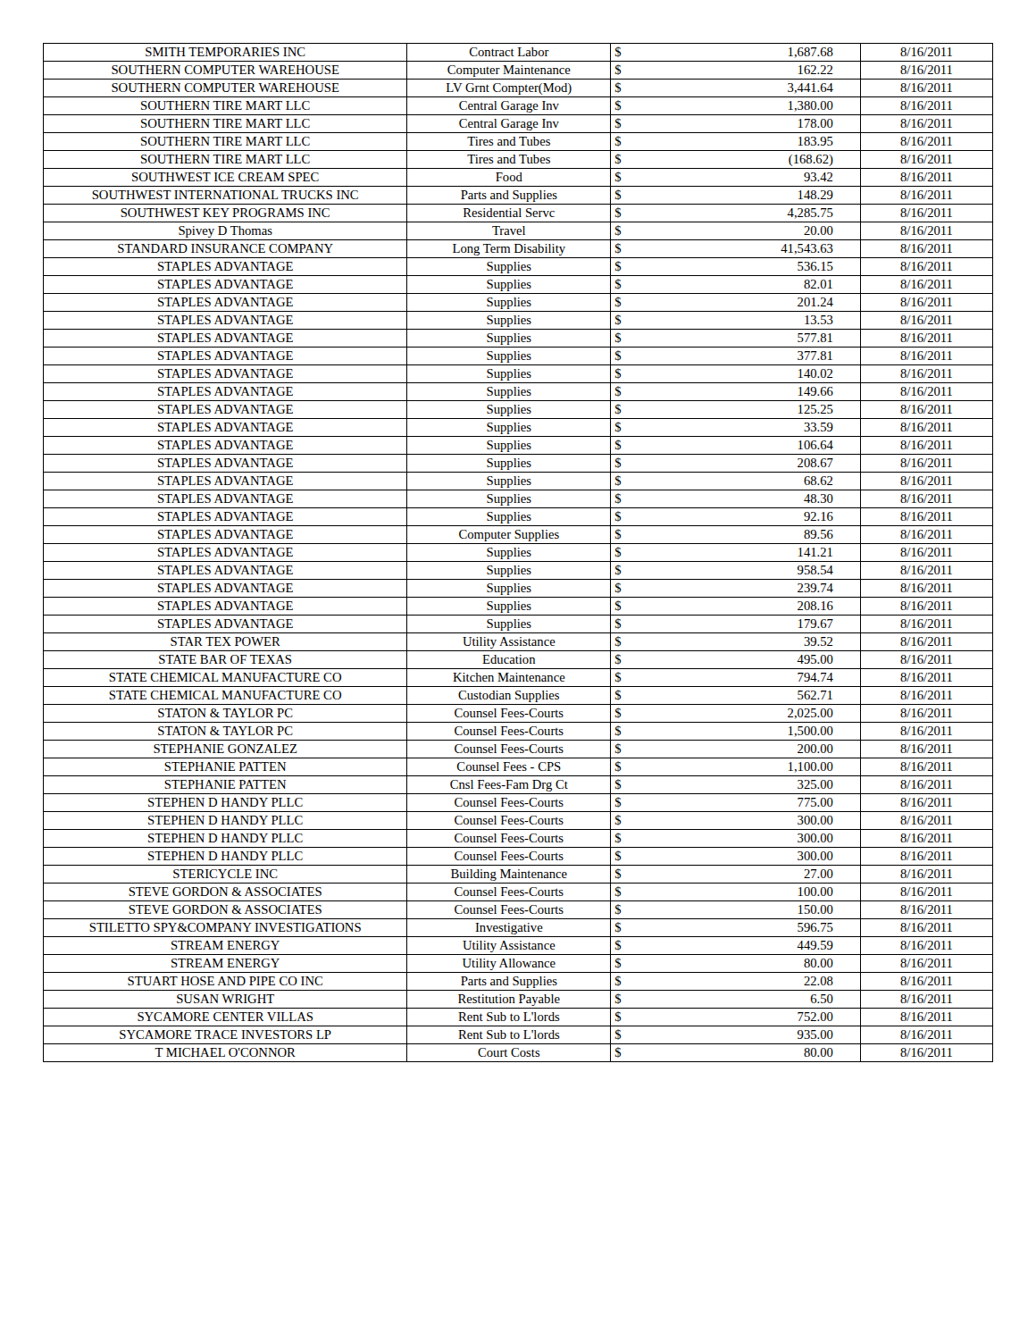| SMITH TEMPORARIES INC | Contract Labor | $ | 1,687.68 | 8/16/2011 |
| SOUTHERN COMPUTER WAREHOUSE | Computer Maintenance | $ | 162.22 | 8/16/2011 |
| SOUTHERN COMPUTER WAREHOUSE | LV Grnt Compter(Mod) | $ | 3,441.64 | 8/16/2011 |
| SOUTHERN TIRE MART LLC | Central Garage Inv | $ | 1,380.00 | 8/16/2011 |
| SOUTHERN TIRE MART LLC | Central Garage Inv | $ | 178.00 | 8/16/2011 |
| SOUTHERN TIRE MART LLC | Tires and Tubes | $ | 183.95 | 8/16/2011 |
| SOUTHERN TIRE MART LLC | Tires and Tubes | $ | (168.62) | 8/16/2011 |
| SOUTHWEST ICE CREAM SPEC | Food | $ | 93.42 | 8/16/2011 |
| SOUTHWEST INTERNATIONAL TRUCKS INC | Parts and Supplies | $ | 148.29 | 8/16/2011 |
| SOUTHWEST KEY PROGRAMS INC | Residential Servc | $ | 4,285.75 | 8/16/2011 |
| Spivey D Thomas | Travel | $ | 20.00 | 8/16/2011 |
| STANDARD INSURANCE COMPANY | Long Term Disability | $ | 41,543.63 | 8/16/2011 |
| STAPLES ADVANTAGE | Supplies | $ | 536.15 | 8/16/2011 |
| STAPLES ADVANTAGE | Supplies | $ | 82.01 | 8/16/2011 |
| STAPLES ADVANTAGE | Supplies | $ | 201.24 | 8/16/2011 |
| STAPLES ADVANTAGE | Supplies | $ | 13.53 | 8/16/2011 |
| STAPLES ADVANTAGE | Supplies | $ | 577.81 | 8/16/2011 |
| STAPLES ADVANTAGE | Supplies | $ | 377.81 | 8/16/2011 |
| STAPLES ADVANTAGE | Supplies | $ | 140.02 | 8/16/2011 |
| STAPLES ADVANTAGE | Supplies | $ | 149.66 | 8/16/2011 |
| STAPLES ADVANTAGE | Supplies | $ | 125.25 | 8/16/2011 |
| STAPLES ADVANTAGE | Supplies | $ | 33.59 | 8/16/2011 |
| STAPLES ADVANTAGE | Supplies | $ | 106.64 | 8/16/2011 |
| STAPLES ADVANTAGE | Supplies | $ | 208.67 | 8/16/2011 |
| STAPLES ADVANTAGE | Supplies | $ | 68.62 | 8/16/2011 |
| STAPLES ADVANTAGE | Supplies | $ | 48.30 | 8/16/2011 |
| STAPLES ADVANTAGE | Supplies | $ | 92.16 | 8/16/2011 |
| STAPLES ADVANTAGE | Computer Supplies | $ | 89.56 | 8/16/2011 |
| STAPLES ADVANTAGE | Supplies | $ | 141.21 | 8/16/2011 |
| STAPLES ADVANTAGE | Supplies | $ | 958.54 | 8/16/2011 |
| STAPLES ADVANTAGE | Supplies | $ | 239.74 | 8/16/2011 |
| STAPLES ADVANTAGE | Supplies | $ | 208.16 | 8/16/2011 |
| STAPLES ADVANTAGE | Supplies | $ | 179.67 | 8/16/2011 |
| STAR TEX POWER | Utility Assistance | $ | 39.52 | 8/16/2011 |
| STATE BAR OF TEXAS | Education | $ | 495.00 | 8/16/2011 |
| STATE CHEMICAL MANUFACTURE CO | Kitchen Maintenance | $ | 794.74 | 8/16/2011 |
| STATE CHEMICAL MANUFACTURE CO | Custodian Supplies | $ | 562.71 | 8/16/2011 |
| STATON & TAYLOR PC | Counsel Fees-Courts | $ | 2,025.00 | 8/16/2011 |
| STATON & TAYLOR PC | Counsel Fees-Courts | $ | 1,500.00 | 8/16/2011 |
| STEPHANIE GONZALEZ | Counsel Fees-Courts | $ | 200.00 | 8/16/2011 |
| STEPHANIE PATTEN | Counsel Fees - CPS | $ | 1,100.00 | 8/16/2011 |
| STEPHANIE PATTEN | Cnsl Fees-Fam Drg Ct | $ | 325.00 | 8/16/2011 |
| STEPHEN D HANDY PLLC | Counsel Fees-Courts | $ | 775.00 | 8/16/2011 |
| STEPHEN D HANDY PLLC | Counsel Fees-Courts | $ | 300.00 | 8/16/2011 |
| STEPHEN D HANDY PLLC | Counsel Fees-Courts | $ | 300.00 | 8/16/2011 |
| STEPHEN D HANDY PLLC | Counsel Fees-Courts | $ | 300.00 | 8/16/2011 |
| STERICYCLE INC | Building Maintenance | $ | 27.00 | 8/16/2011 |
| STEVE GORDON & ASSOCIATES | Counsel Fees-Courts | $ | 100.00 | 8/16/2011 |
| STEVE GORDON & ASSOCIATES | Counsel Fees-Courts | $ | 150.00 | 8/16/2011 |
| STILETTO SPY&COMPANY INVESTIGATIONS | Investigative | $ | 596.75 | 8/16/2011 |
| STREAM ENERGY | Utility Assistance | $ | 449.59 | 8/16/2011 |
| STREAM ENERGY | Utility Allowance | $ | 80.00 | 8/16/2011 |
| STUART HOSE AND PIPE CO INC | Parts and Supplies | $ | 22.08 | 8/16/2011 |
| SUSAN WRIGHT | Restitution Payable | $ | 6.50 | 8/16/2011 |
| SYCAMORE CENTER VILLAS | Rent Sub to L'lords | $ | 752.00 | 8/16/2011 |
| SYCAMORE TRACE INVESTORS LP | Rent Sub to L'lords | $ | 935.00 | 8/16/2011 |
| T MICHAEL O'CONNOR | Court Costs | $ | 80.00 | 8/16/2011 |